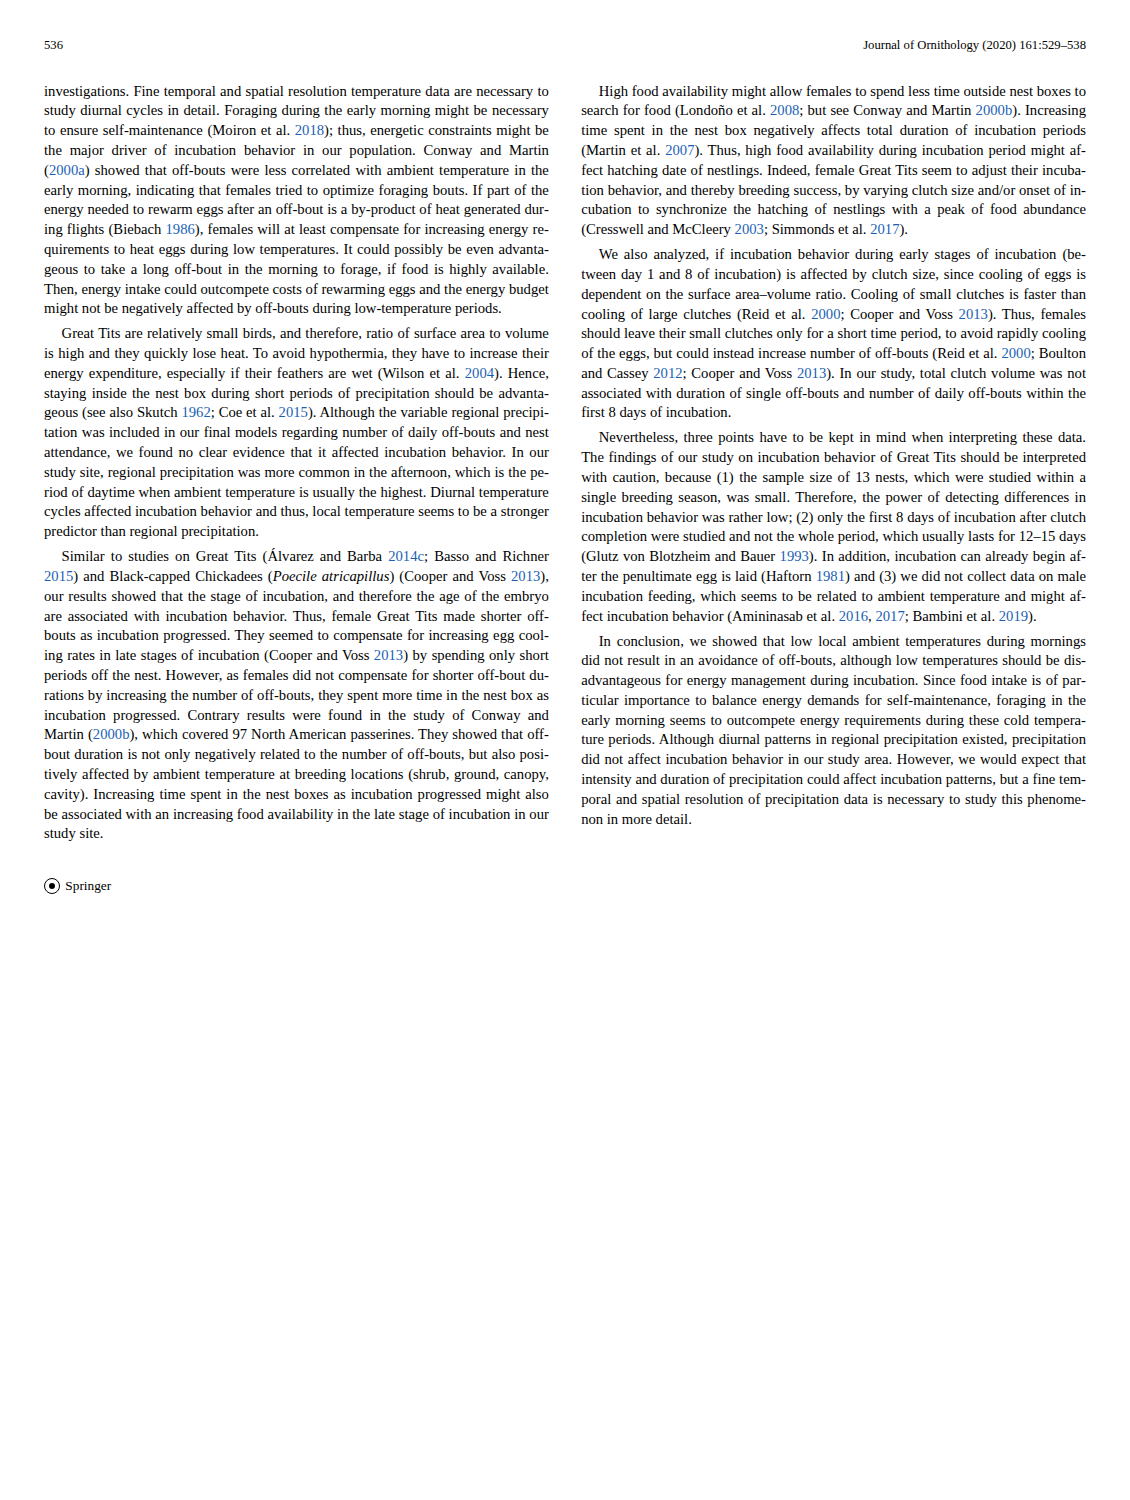536 Journal of Ornithology (2020) 161:529–538
investigations. Fine temporal and spatial resolution temperature data are necessary to study diurnal cycles in detail. Foraging during the early morning might be necessary to ensure self-maintenance (Moiron et al. 2018); thus, energetic constraints might be the major driver of incubation behavior in our population. Conway and Martin (2000a) showed that off-bouts were less correlated with ambient temperature in the early morning, indicating that females tried to optimize foraging bouts. If part of the energy needed to rewarm eggs after an off-bout is a by-product of heat generated during flights (Biebach 1986), females will at least compensate for increasing energy requirements to heat eggs during low temperatures. It could possibly be even advantageous to take a long off-bout in the morning to forage, if food is highly available. Then, energy intake could outcompete costs of rewarming eggs and the energy budget might not be negatively affected by off-bouts during low-temperature periods.
Great Tits are relatively small birds, and therefore, ratio of surface area to volume is high and they quickly lose heat. To avoid hypothermia, they have to increase their energy expenditure, especially if their feathers are wet (Wilson et al. 2004). Hence, staying inside the nest box during short periods of precipitation should be advantageous (see also Skutch 1962; Coe et al. 2015). Although the variable regional precipitation was included in our final models regarding number of daily off-bouts and nest attendance, we found no clear evidence that it affected incubation behavior. In our study site, regional precipitation was more common in the afternoon, which is the period of daytime when ambient temperature is usually the highest. Diurnal temperature cycles affected incubation behavior and thus, local temperature seems to be a stronger predictor than regional precipitation.
Similar to studies on Great Tits (Álvarez and Barba 2014c; Basso and Richner 2015) and Black-capped Chickadees (Poecile atricapillus) (Cooper and Voss 2013), our results showed that the stage of incubation, and therefore the age of the embryo are associated with incubation behavior. Thus, female Great Tits made shorter off-bouts as incubation progressed. They seemed to compensate for increasing egg cooling rates in late stages of incubation (Cooper and Voss 2013) by spending only short periods off the nest. However, as females did not compensate for shorter off-bout durations by increasing the number of off-bouts, they spent more time in the nest box as incubation progressed. Contrary results were found in the study of Conway and Martin (2000b), which covered 97 North American passerines. They showed that off-bout duration is not only negatively related to the number of off-bouts, but also positively affected by ambient temperature at breeding locations (shrub, ground, canopy, cavity). Increasing time spent in the nest boxes as incubation progressed might also be associated with an increasing food availability in the late stage of incubation in our study site.
High food availability might allow females to spend less time outside nest boxes to search for food (Londoño et al. 2008; but see Conway and Martin 2000b). Increasing time spent in the nest box negatively affects total duration of incubation periods (Martin et al. 2007). Thus, high food availability during incubation period might affect hatching date of nestlings. Indeed, female Great Tits seem to adjust their incubation behavior, and thereby breeding success, by varying clutch size and/or onset of incubation to synchronize the hatching of nestlings with a peak of food abundance (Cresswell and McCleery 2003; Simmonds et al. 2017).
We also analyzed, if incubation behavior during early stages of incubation (between day 1 and 8 of incubation) is affected by clutch size, since cooling of eggs is dependent on the surface area–volume ratio. Cooling of small clutches is faster than cooling of large clutches (Reid et al. 2000; Cooper and Voss 2013). Thus, females should leave their small clutches only for a short time period, to avoid rapidly cooling of the eggs, but could instead increase number of off-bouts (Reid et al. 2000; Boulton and Cassey 2012; Cooper and Voss 2013). In our study, total clutch volume was not associated with duration of single off-bouts and number of daily off-bouts within the first 8 days of incubation.
Nevertheless, three points have to be kept in mind when interpreting these data. The findings of our study on incubation behavior of Great Tits should be interpreted with caution, because (1) the sample size of 13 nests, which were studied within a single breeding season, was small. Therefore, the power of detecting differences in incubation behavior was rather low; (2) only the first 8 days of incubation after clutch completion were studied and not the whole period, which usually lasts for 12–15 days (Glutz von Blotzheim and Bauer 1993). In addition, incubation can already begin after the penultimate egg is laid (Haftorn 1981) and (3) we did not collect data on male incubation feeding, which seems to be related to ambient temperature and might affect incubation behavior (Amininasab et al. 2016, 2017; Bambini et al. 2019).
In conclusion, we showed that low local ambient temperatures during mornings did not result in an avoidance of off-bouts, although low temperatures should be disadvantageous for energy management during incubation. Since food intake is of particular importance to balance energy demands for self-maintenance, foraging in the early morning seems to outcompete energy requirements during these cold temperature periods. Although diurnal patterns in regional precipitation existed, precipitation did not affect incubation behavior in our study area. However, we would expect that intensity and duration of precipitation could affect incubation patterns, but a fine temporal and spatial resolution of precipitation data is necessary to study this phenomenon in more detail.
Springer